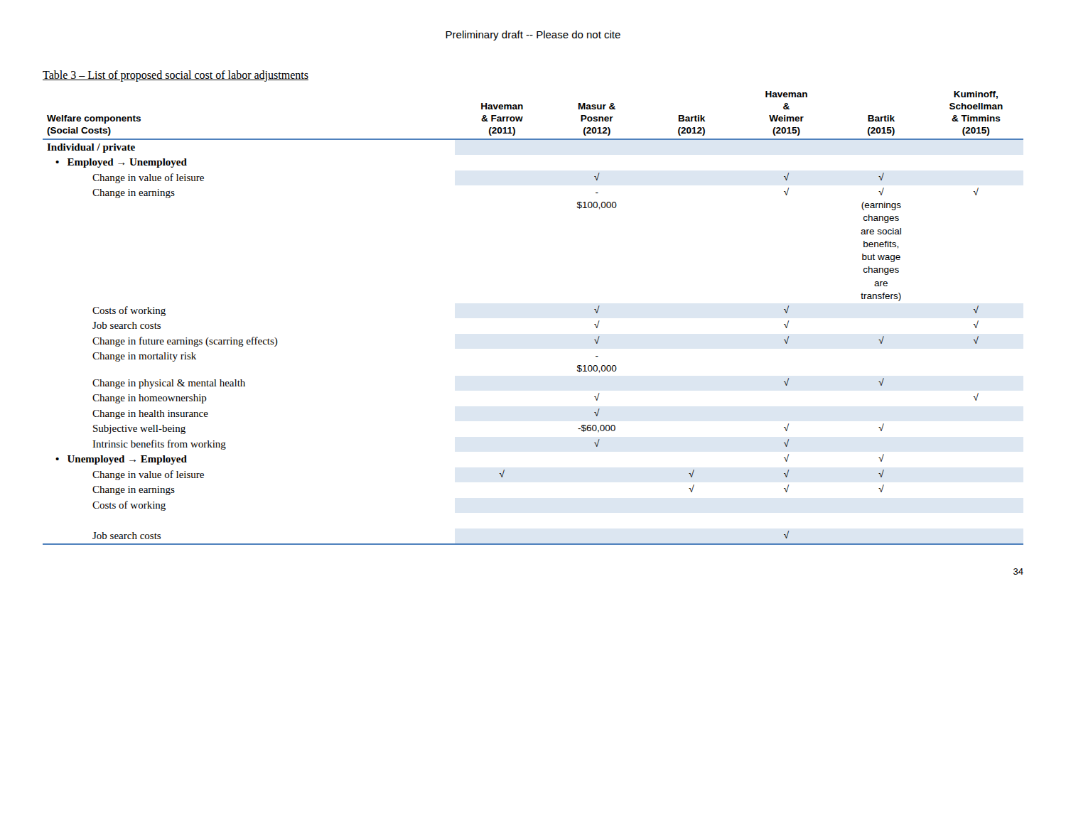Preliminary draft -- Please do not cite
Table 3 – List of proposed social cost of labor adjustments
| Welfare components (Social Costs) | Haveman & Farrow (2011) | Masur & Posner (2012) | Bartik (2012) | Haveman & Weimer (2015) | Bartik (2015) | Kuminoff, Schoellman & Timmins (2015) |
| --- | --- | --- | --- | --- | --- | --- |
| Individual / private | | | | | | |
| • Employed → Unemployed | | | | | | |
| Change in value of leisure | | √ | | √ | √ | |
| Change in earnings | | - $100,000 | | √ | √ (earnings changes are social benefits, but wage changes are transfers) | √ |
| Costs of working | | √ | | √ | | √ |
| Job search costs | | √ | | √ | | √ |
| Change in future earnings (scarring effects) | | √ | | √ | √ | √ |
| Change in mortality risk | | - $100,000 | | | | |
| Change in physical & mental health | | | | √ | √ | |
| Change in homeownership | | √ | | | | √ |
| Change in health insurance | | √ | | | | |
| Subjective well-being | | -$60,000 | | √ | √ | |
| Intrinsic benefits from working | | √ | | √ | | |
| • Unemployed → Employed | | | | √ | √ | |
| Change in value of leisure | √ | | √ | √ | √ | |
| Change in earnings | | | √ | √ | √ | |
| Costs of working | | | | | | |
| Job search costs | | | | √ | | |
34